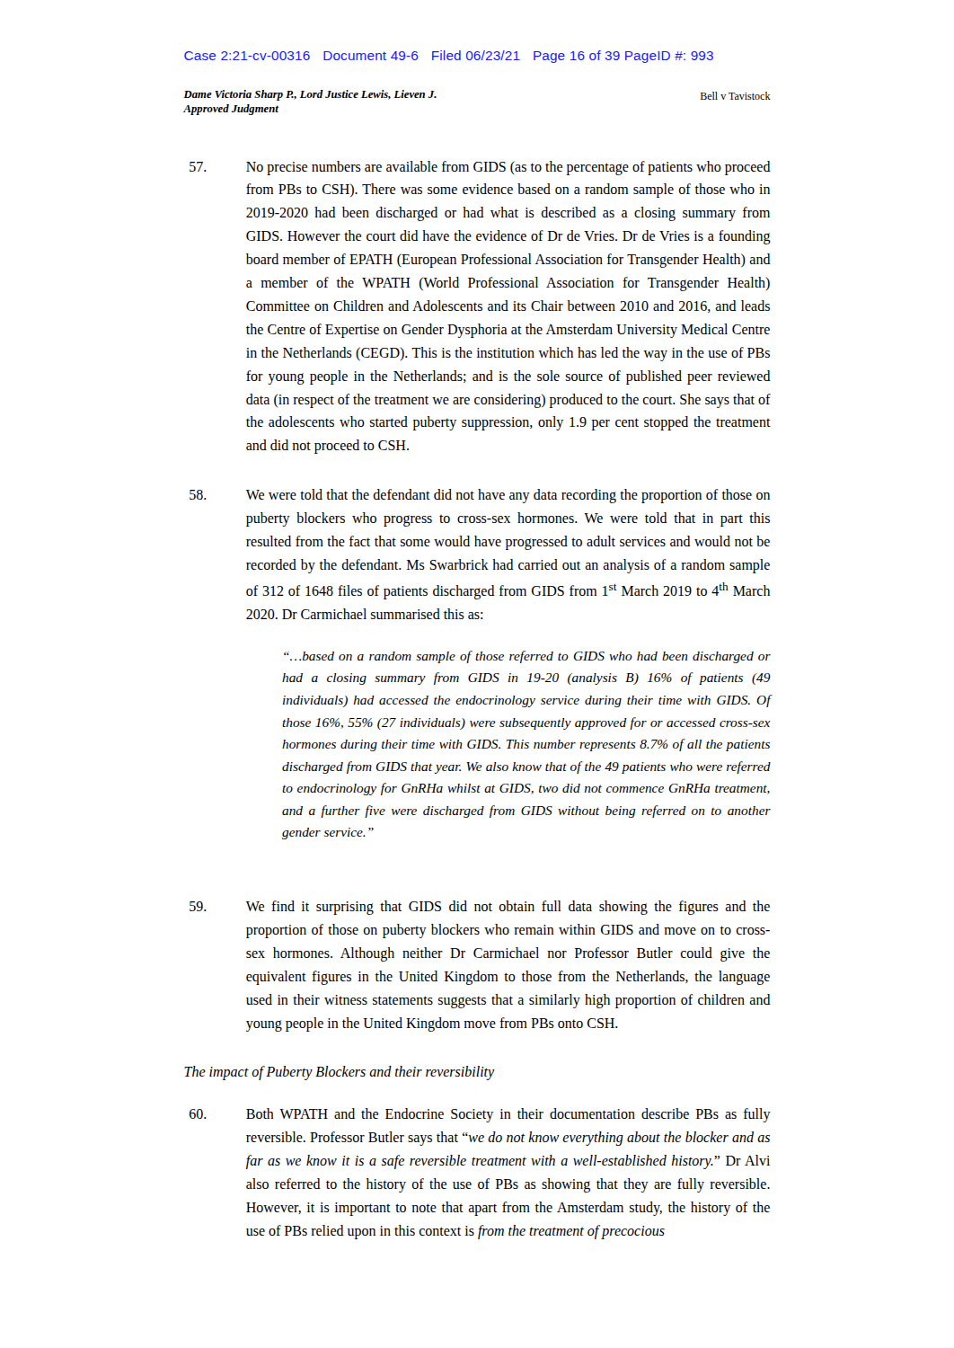Case 2:21-cv-00316 Document 49-6 Filed 06/23/21 Page 16 of 39 PageID #: 993
Dame Victoria Sharp P., Lord Justice Lewis, Lieven J.
Approved Judgment
Bell v Tavistock
No precise numbers are available from GIDS (as to the percentage of patients who proceed from PBs to CSH). There was some evidence based on a random sample of those who in 2019-2020 had been discharged or had what is described as a closing summary from GIDS. However the court did have the evidence of Dr de Vries. Dr de Vries is a founding board member of EPATH (European Professional Association for Transgender Health) and a member of the WPATH (World Professional Association for Transgender Health) Committee on Children and Adolescents and its Chair between 2010 and 2016, and leads the Centre of Expertise on Gender Dysphoria at the Amsterdam University Medical Centre in the Netherlands (CEGD). This is the institution which has led the way in the use of PBs for young people in the Netherlands; and is the sole source of published peer reviewed data (in respect of the treatment we are considering) produced to the court. She says that of the adolescents who started puberty suppression, only 1.9 per cent stopped the treatment and did not proceed to CSH.
We were told that the defendant did not have any data recording the proportion of those on puberty blockers who progress to cross-sex hormones. We were told that in part this resulted from the fact that some would have progressed to adult services and would not be recorded by the defendant. Ms Swarbrick had carried out an analysis of a random sample of 312 of 1648 files of patients discharged from GIDS from 1st March 2019 to 4th March 2020. Dr Carmichael summarised this as:
“…based on a random sample of those referred to GIDS who had been discharged or had a closing summary from GIDS in 19-20 (analysis B) 16% of patients (49 individuals) had accessed the endocrinology service during their time with GIDS. Of those 16%, 55% (27 individuals) were subsequently approved for or accessed cross-sex hormones during their time with GIDS. This number represents 8.7% of all the patients discharged from GIDS that year. We also know that of the 49 patients who were referred to endocrinology for GnRHa whilst at GIDS, two did not commence GnRHa treatment, and a further five were discharged from GIDS without being referred on to another gender service.”
We find it surprising that GIDS did not obtain full data showing the figures and the proportion of those on puberty blockers who remain within GIDS and move on to cross-sex hormones. Although neither Dr Carmichael nor Professor Butler could give the equivalent figures in the United Kingdom to those from the Netherlands, the language used in their witness statements suggests that a similarly high proportion of children and young people in the United Kingdom move from PBs onto CSH.
The impact of Puberty Blockers and their reversibility
Both WPATH and the Endocrine Society in their documentation describe PBs as fully reversible. Professor Butler says that “we do not know everything about the blocker and as far as we know it is a safe reversible treatment with a well-established history.” Dr Alvi also referred to the history of the use of PBs as showing that they are fully reversible. However, it is important to note that apart from the Amsterdam study, the history of the use of PBs relied upon in this context is from the treatment of precocious